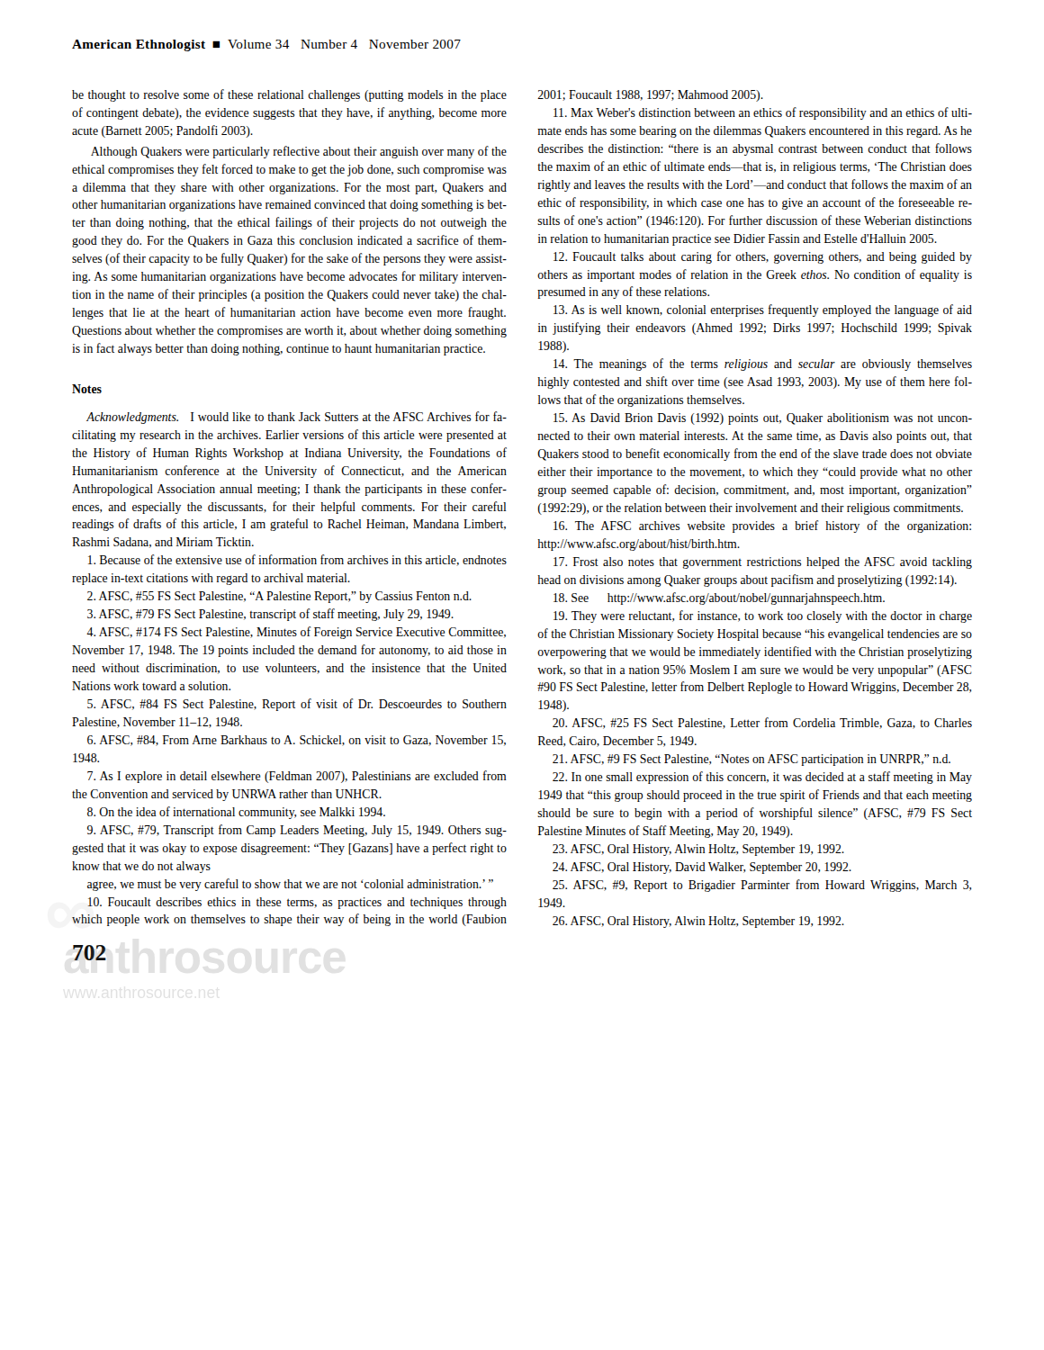American Ethnologist■Volume 34 Number 4 November 2007
be thought to resolve some of these relational challenges (putting models in the place of contingent debate), the evidence suggests that they have, if anything, become more acute (Barnett 2005; Pandolfi 2003).
Although Quakers were particularly reflective about their anguish over many of the ethical compromises they felt forced to make to get the job done, such compromise was a dilemma that they share with other organizations. For the most part, Quakers and other humanitarian organizations have remained convinced that doing something is better than doing nothing, that the ethical failings of their projects do not outweigh the good they do. For the Quakers in Gaza this conclusion indicated a sacrifice of themselves (of their capacity to be fully Quaker) for the sake of the persons they were assisting. As some humanitarian organizations have become advocates for military intervention in the name of their principles (a position the Quakers could never take) the challenges that lie at the heart of humanitarian action have become even more fraught. Questions about whether the compromises are worth it, about whether doing something is in fact always better than doing nothing, continue to haunt humanitarian practice.
Notes
Acknowledgments. I would like to thank Jack Sutters at the AFSC Archives for facilitating my research in the archives. Earlier versions of this article were presented at the History of Human Rights Workshop at Indiana University, the Foundations of Humanitarianism conference at the University of Connecticut, and the American Anthropological Association annual meeting; I thank the participants in these conferences, and especially the discussants, for their helpful comments. For their careful readings of drafts of this article, I am grateful to Rachel Heiman, Mandana Limbert, Rashmi Sadana, and Miriam Ticktin.
1. Because of the extensive use of information from archives in this article, endnotes replace in-text citations with regard to archival material.
2. AFSC, #55 FS Sect Palestine, “A Palestine Report,” by Cassius Fenton n.d.
3. AFSC, #79 FS Sect Palestine, transcript of staff meeting, July 29, 1949.
4. AFSC, #174 FS Sect Palestine, Minutes of Foreign Service Executive Committee, November 17, 1948. The 19 points included the demand for autonomy, to aid those in need without discrimination, to use volunteers, and the insistence that the United Nations work toward a solution.
5. AFSC, #84 FS Sect Palestine, Report of visit of Dr. Descoeurdes to Southern Palestine, November 11–12, 1948.
6. AFSC, #84, From Arne Barkhaus to A. Schickel, on visit to Gaza, November 15, 1948.
7. As I explore in detail elsewhere (Feldman 2007), Palestinians are excluded from the Convention and serviced by UNRWA rather than UNHCR.
8. On the idea of international community, see Malkki 1994.
9. AFSC, #79, Transcript from Camp Leaders Meeting, July 15, 1949. Others suggested that it was okay to expose disagreement: “They [Gazans] have a perfect right to know that we do not always
agree, we must be very careful to show that we are not ‘colonial administration.’ ”
10. Foucault describes ethics in these terms, as practices and techniques through which people work on themselves to shape their way of being in the world (Faubion 2001; Foucault 1988, 1997; Mahmood 2005).
11. Max Weber's distinction between an ethics of responsibility and an ethics of ultimate ends has some bearing on the dilemmas Quakers encountered in this regard. As he describes the distinction: “there is an abysmal contrast between conduct that follows the maxim of an ethic of ultimate ends—that is, in religious terms, ‘The Christian does rightly and leaves the results with the Lord’—and conduct that follows the maxim of an ethic of responsibility, in which case one has to give an account of the foreseeable results of one's action” (1946:120). For further discussion of these Weberian distinctions in relation to humanitarian practice see Didier Fassin and Estelle d'Halluin 2005.
12. Foucault talks about caring for others, governing others, and being guided by others as important modes of relation in the Greek ethos. No condition of equality is presumed in any of these relations.
13. As is well known, colonial enterprises frequently employed the language of aid in justifying their endeavors (Ahmed 1992; Dirks 1997; Hochschild 1999; Spivak 1988).
14. The meanings of the terms religious and secular are obviously themselves highly contested and shift over time (see Asad 1993, 2003). My use of them here follows that of the organizations themselves.
15. As David Brion Davis (1992) points out, Quaker abolitionism was not unconnected to their own material interests. At the same time, as Davis also points out, that Quakers stood to benefit economically from the end of the slave trade does not obviate either their importance to the movement, to which they “could provide what no other group seemed capable of: decision, commitment, and, most important, organization” (1992:29), or the relation between their involvement and their religious commitments.
16. The AFSC archives website provides a brief history of the organization: http://www.afsc.org/about/hist/birth.htm.
17. Frost also notes that government restrictions helped the AFSC avoid tackling head on divisions among Quaker groups about pacifism and proselytizing (1992:14).
18. See http://www.afsc.org/about/nobel/gunnarjahnspeech.htm.
19. They were reluctant, for instance, to work too closely with the doctor in charge of the Christian Missionary Society Hospital because “his evangelical tendencies are so overpowering that we would be immediately identified with the Christian proselytizing work, so that in a nation 95% Moslem I am sure we would be very unpopular” (AFSC #90 FS Sect Palestine, letter from Delbert Replogle to Howard Wriggins, December 28, 1948).
20. AFSC, #25 FS Sect Palestine, Letter from Cordelia Trimble, Gaza, to Charles Reed, Cairo, December 5, 1949.
21. AFSC, #9 FS Sect Palestine, “Notes on AFSC participation in UNRPR,” n.d.
22. In one small expression of this concern, it was decided at a staff meeting in May 1949 that “this group should proceed in the true spirit of Friends and that each meeting should be sure to begin with a period of worshipful silence” (AFSC, #79 FS Sect Palestine Minutes of Staff Meeting, May 20, 1949).
23. AFSC, Oral History, Alwin Holtz, September 19, 1992.
24. AFSC, Oral History, David Walker, September 20, 1992.
25. AFSC, #9, Report to Brigadier Parminter from Howard Wriggins, March 3, 1949.
26. AFSC, Oral History, Alwin Holtz, September 19, 1992.
702
∞
anthrosource
www.anthrosource.net